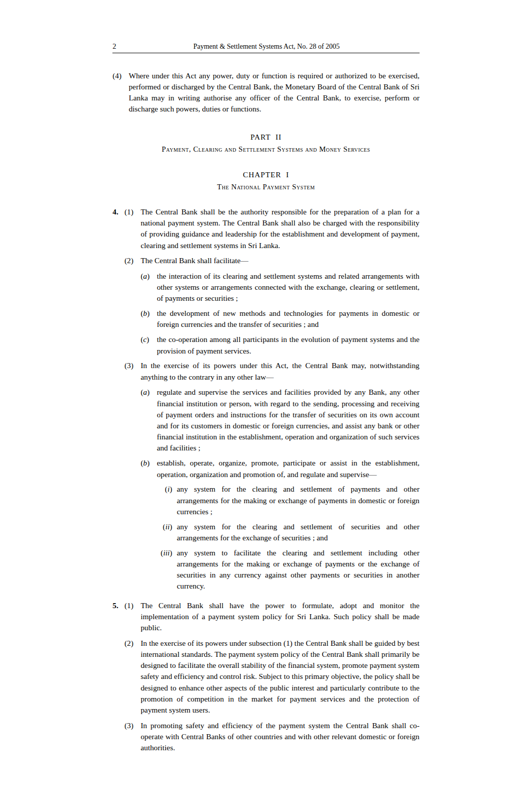2
Payment & Settlement Systems Act, No. 28 of 2005
(4)
Where under this Act any power, duty or function is required or authorized to be exercised, performed or discharged by the Central Bank, the Monetary Board of the Central Bank of Sri Lanka may in writing authorise any officer of the Central Bank, to exercise, perform or discharge such powers, duties or functions.
PART II
Payment, Clearing and Settlement Systems and Money Services
CHAPTER I
The National Payment System
4.
(1)
The Central Bank shall be the authority responsible for the preparation of a plan for a national payment system. The Central Bank shall also be charged with the responsibility of providing guidance and leadership for the establishment and development of payment, clearing and settlement systems in Sri Lanka.
(2)
The Central Bank shall facilitate—
(a)
the interaction of its clearing and settlement systems and related arrangements with other systems or arrangements connected with the exchange, clearing or settlement, of payments or securities ;
(b)
the development of new methods and technologies for payments in domestic or foreign currencies and the transfer of securities ; and
(c)
the co-operation among all participants in the evolution of payment systems and the provision of payment services.
(3)
In the exercise of its powers under this Act, the Central Bank may, notwithstanding anything to the contrary in any other law—
(a)
regulate and supervise the services and facilities provided by any Bank, any other financial institution or person, with regard to the sending, processing and receiving of payment orders and instructions for the transfer of securities on its own account and for its customers in domestic or foreign currencies, and assist any bank or other financial institution in the establishment, operation and organization of such services and facilities ;
(b)
establish, operate, organize, promote, participate or assist in the establishment, operation, organization and promotion of, and regulate and supervise—
(i)
any system for the clearing and settlement of payments and other arrangements for the making or exchange of payments in domestic or foreign currencies ;
(ii)
any system for the clearing and settlement of securities and other arrangements for the exchange of securities ; and
(iii)
any system to facilitate the clearing and settlement including other arrangements for the making or exchange of payments or the exchange of securities in any currency against other payments or securities in another currency.
5.
(1)
The Central Bank shall have the power to formulate, adopt and monitor the implementation of a payment system policy for Sri Lanka. Such policy shall be made public.
(2)
In the exercise of its powers under subsection (1) the Central Bank shall be guided by best international standards. The payment system policy of the Central Bank shall primarily be designed to facilitate the overall stability of the financial system, promote payment system safety and efficiency and control risk. Subject to this primary objective, the policy shall be designed to enhance other aspects of the public interest and particularly contribute to the promotion of competition in the market for payment services and the protection of payment system users.
(3)
In promoting safety and efficiency of the payment system the Central Bank shall co-operate with Central Banks of other countries and with other relevant domestic or foreign authorities.